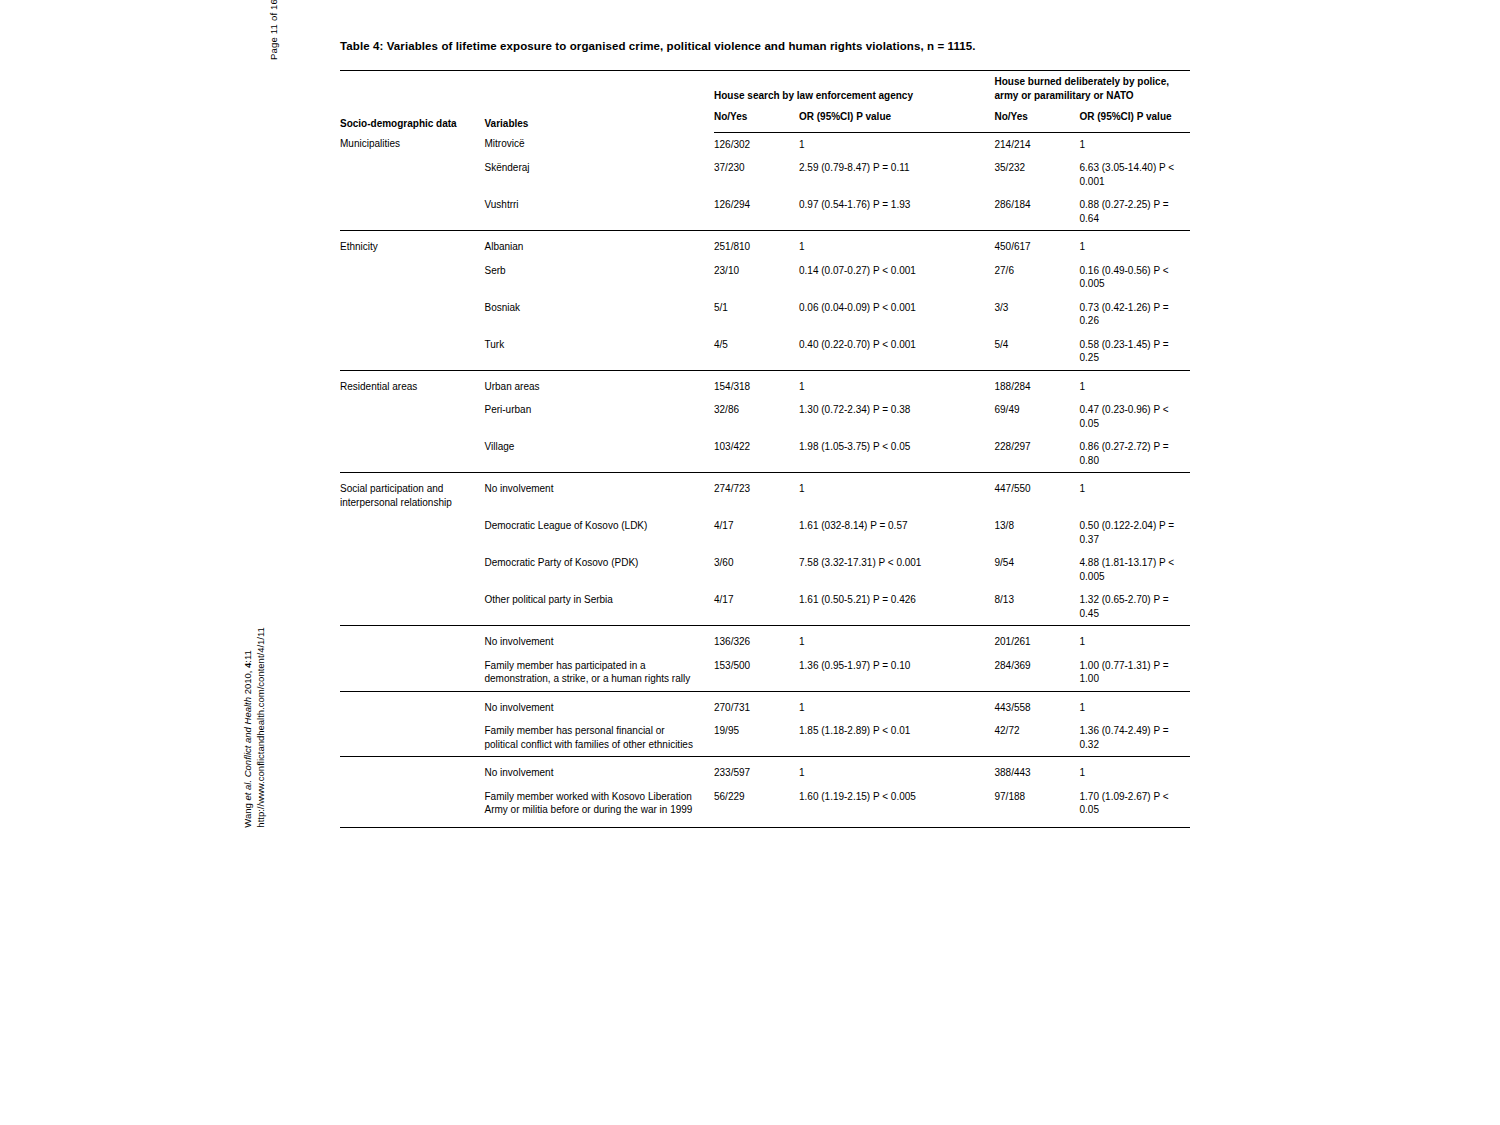Page 11 of 16
Wang et al. Conflict and Health 2010, 4:11 http://www.conflictandhealth.com/content/4/1/11
Table 4: Variables of lifetime exposure to organised crime, political violence and human rights violations, n = 1115.
| Socio-demographic data | Variables | House search by law enforcement agency | House burned deliberately by police, army or paramilitary or NATO |
| --- | --- | --- | --- |
| No/Yes | OR (95%CI) P value | No/Yes | OR (95%CI) P value |
| Municipalities | Mitrovicë | 126/302 | 1 | 214/214 | 1 |
| | Skënderaj | 37/230 | 2.59 (0.79-8.47) P = 0.11 | 35/232 | 6.63 (3.05-14.40) P < 0.001 |
| | Vushtrri | 126/294 | 0.97 (0.54-1.76) P = 1.93 | 286/184 | 0.88 (0.27-2.25) P = 0.64 |
| Ethnicity | Albanian | 251/810 | 1 | 450/617 | 1 |
| | Serb | 23/10 | 0.14 (0.07-0.27) P < 0.001 | 27/6 | 0.16 (0.49-0.56) P < 0.005 |
| | Bosniak | 5/1 | 0.06 (0.04-0.09) P < 0.001 | 3/3 | 0.73 (0.42-1.26) P = 0.26 |
| | Turk | 4/5 | 0.40 (0.22-0.70) P < 0.001 | 5/4 | 0.58 (0.23-1.45) P = 0.25 |
| Residential areas | Urban areas | 154/318 | 1 | 188/284 | 1 |
| | Peri-urban | 32/86 | 1.30 (0.72-2.34) P = 0.38 | 69/49 | 0.47 (0.23-0.96) P < 0.05 |
| | Village | 103/422 | 1.98 (1.05-3.75) P < 0.05 | 228/297 | 0.86 (0.27-2.72) P = 0.80 |
| Social participation and interpersonal relationship | No involvement | 274/723 | 1 | 447/550 | 1 |
| | Democratic League of Kosovo (LDK) | 4/17 | 1.61 (032-8.14) P = 0.57 | 13/8 | 0.50 (0.122-2.04) P = 0.37 |
| | Democratic Party of Kosovo (PDK) | 3/60 | 7.58 (3.32-17.31) P < 0.001 | 9/54 | 4.88 (1.81-13.17) P < 0.005 |
| | Other political party in Serbia | 4/17 | 1.61 (0.50-5.21) P = 0.426 | 8/13 | 1.32 (0.65-2.70) P = 0.45 |
| | No involvement | 136/326 | 1 | 201/261 | 1 |
| | Family member has participated in a demonstration, a strike, or a human rights rally | 153/500 | 1.36 (0.95-1.97) P = 0.10 | 284/369 | 1.00 (0.77-1.31) P = 1.00 |
| | No involvement | 270/731 | 1 | 443/558 | 1 |
| | Family member has personal financial or political conflict with families of other ethnicities | 19/95 | 1.85 (1.18-2.89) P < 0.01 | 42/72 | 1.36 (0.74-2.49) P = 0.32 |
| | No involvement | 233/597 | 1 | 388/443 | 1 |
| | Family member worked with Kosovo Liberation Army or militia before or during the war in 1999 | 56/229 | 1.60 (1.19-2.15) P < 0.005 | 97/188 | 1.70 (1.09-2.67) P < 0.05 |